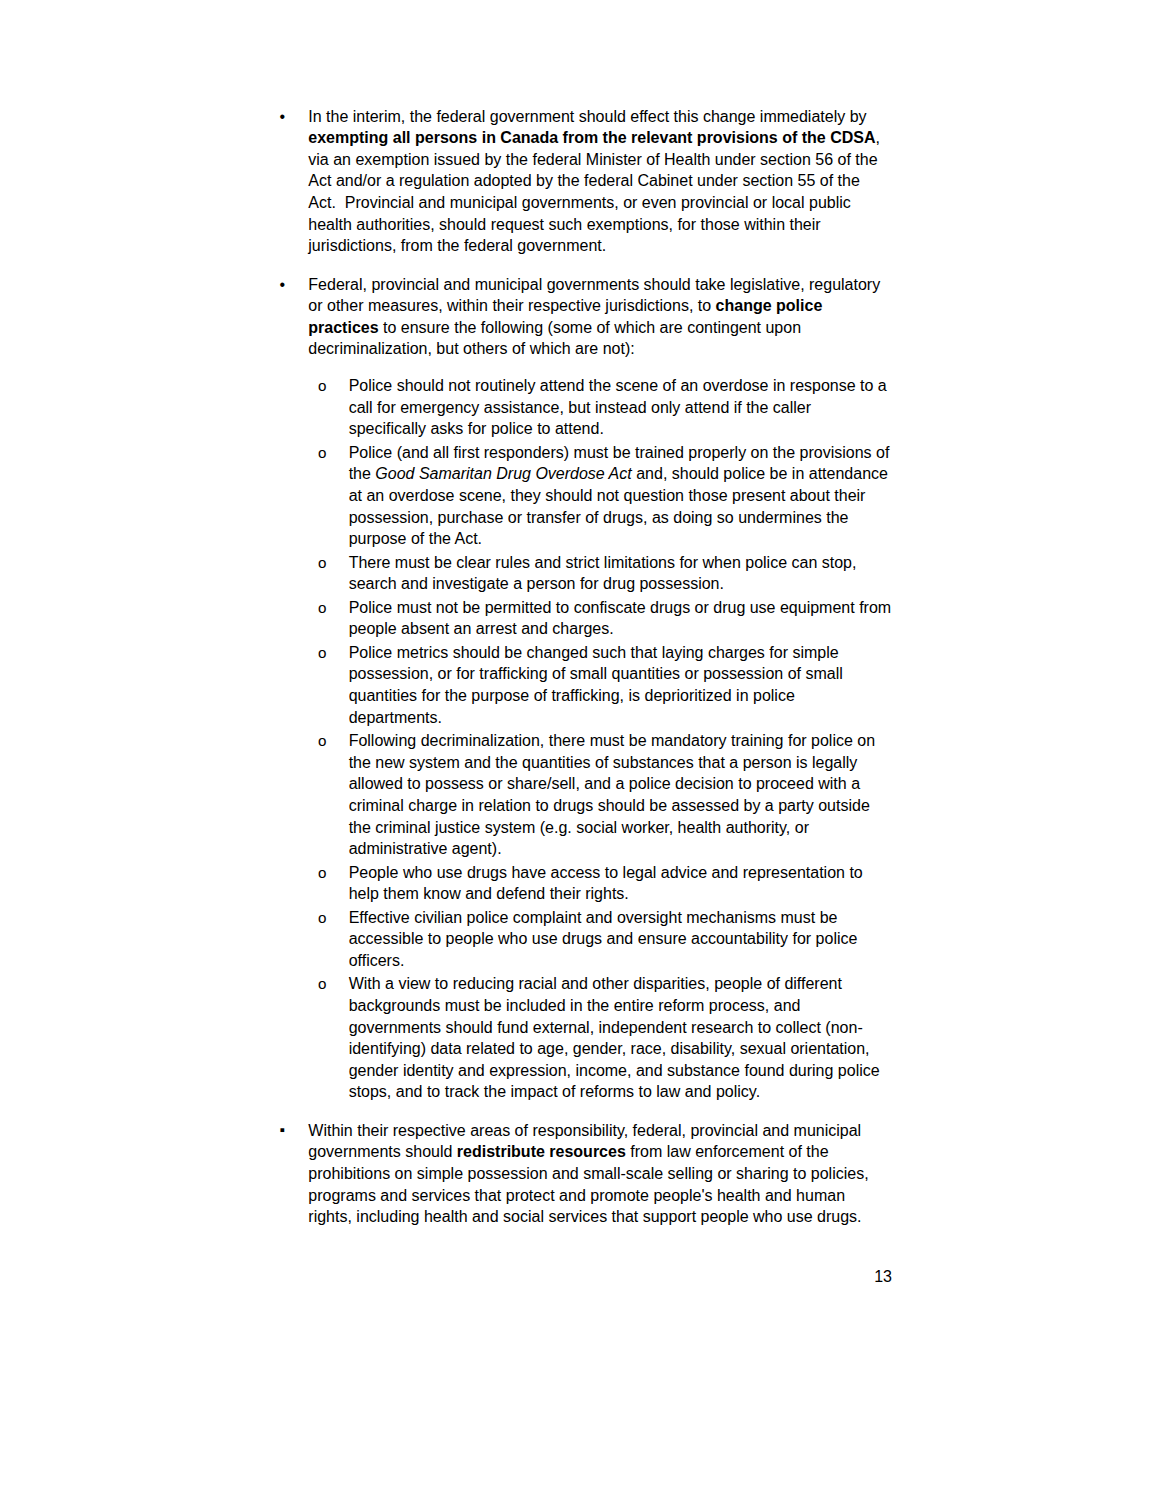In the interim, the federal government should effect this change immediately by exempting all persons in Canada from the relevant provisions of the CDSA, via an exemption issued by the federal Minister of Health under section 56 of the Act and/or a regulation adopted by the federal Cabinet under section 55 of the Act. Provincial and municipal governments, or even provincial or local public health authorities, should request such exemptions, for those within their jurisdictions, from the federal government.
Federal, provincial and municipal governments should take legislative, regulatory or other measures, within their respective jurisdictions, to change police practices to ensure the following (some of which are contingent upon decriminalization, but others of which are not):
Police should not routinely attend the scene of an overdose in response to a call for emergency assistance, but instead only attend if the caller specifically asks for police to attend.
Police (and all first responders) must be trained properly on the provisions of the Good Samaritan Drug Overdose Act and, should police be in attendance at an overdose scene, they should not question those present about their possession, purchase or transfer of drugs, as doing so undermines the purpose of the Act.
There must be clear rules and strict limitations for when police can stop, search and investigate a person for drug possession.
Police must not be permitted to confiscate drugs or drug use equipment from people absent an arrest and charges.
Police metrics should be changed such that laying charges for simple possession, or for trafficking of small quantities or possession of small quantities for the purpose of trafficking, is deprioritized in police departments.
Following decriminalization, there must be mandatory training for police on the new system and the quantities of substances that a person is legally allowed to possess or share/sell, and a police decision to proceed with a criminal charge in relation to drugs should be assessed by a party outside the criminal justice system (e.g. social worker, health authority, or administrative agent).
People who use drugs have access to legal advice and representation to help them know and defend their rights.
Effective civilian police complaint and oversight mechanisms must be accessible to people who use drugs and ensure accountability for police officers.
With a view to reducing racial and other disparities, people of different backgrounds must be included in the entire reform process, and governments should fund external, independent research to collect (non-identifying) data related to age, gender, race, disability, sexual orientation, gender identity and expression, income, and substance found during police stops, and to track the impact of reforms to law and policy.
Within their respective areas of responsibility, federal, provincial and municipal governments should redistribute resources from law enforcement of the prohibitions on simple possession and small-scale selling or sharing to policies, programs and services that protect and promote people's health and human rights, including health and social services that support people who use drugs.
13